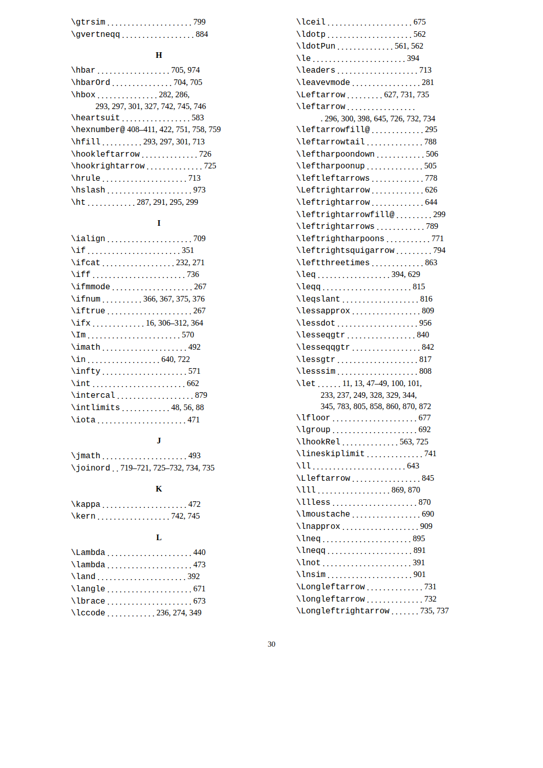\gtrsim . . . . . . . . . . . . . . . . . . . . . 799
\gvertneqq . . . . . . . . . . . . . . . . . . 884
H
\hbar . . . . . . . . . . . . . . . . . . 705, 974
\hbarOrd . . . . . . . . . . . . . . . 704, 705
\hbox . . . . . . . . . . . . . . . 282, 286,
293, 297, 301, 327, 742, 745, 746
\heartsuit . . . . . . . . . . . . . . . . . 583
\hexnumber@ 408–411, 422, 751, 758, 759
\hfill . . . . . . . . . . 293, 297, 301, 713
\hookleftarrow . . . . . . . . . . . . . . 726
\hookrightarrow . . . . . . . . . . . . . . 725
\hrule . . . . . . . . . . . . . . . . . . . . . 713
\hslash . . . . . . . . . . . . . . . . . . . . . 973
\ht . . . . . . . . . . . . 287, 291, 295, 299
I
\ialign . . . . . . . . . . . . . . . . . . . . . 709
\if . . . . . . . . . . . . . . . . . . . . . . . 351
\ifcat . . . . . . . . . . . . . . . . . . 232, 271
\iff . . . . . . . . . . . . . . . . . . . . . . . 736
\ifmmode . . . . . . . . . . . . . . . . . . . . 267
\ifnum . . . . . . . . . . 366, 367, 375, 376
\iftrue . . . . . . . . . . . . . . . . . . . . . 267
\ifx . . . . . . . . . . . . . 16, 306–312, 364
\Im . . . . . . . . . . . . . . . . . . . . . . . 570
\imath . . . . . . . . . . . . . . . . . . . . . 492
\in . . . . . . . . . . . . . . . . . . 640, 722
\infty . . . . . . . . . . . . . . . . . . . . . 571
\int . . . . . . . . . . . . . . . . . . . . . . . 662
\intercal . . . . . . . . . . . . . . . . . . . 879
\intlimits . . . . . . . . . . . . 48, 56, 88
\iota . . . . . . . . . . . . . . . . . . . . . . 471
J
\jmath . . . . . . . . . . . . . . . . . . . . . 493
\joinord . . 719–721, 725–732, 734, 735
K
\kappa . . . . . . . . . . . . . . . . . . . . . 472
\kern . . . . . . . . . . . . . . . . . . 742, 745
L
\Lambda . . . . . . . . . . . . . . . . . . . . . 440
\lambda . . . . . . . . . . . . . . . . . . . . . 473
\land . . . . . . . . . . . . . . . . . . . . . . 392
\langle . . . . . . . . . . . . . . . . . . . . . 671
\lbrace . . . . . . . . . . . . . . . . . . . . . 673
\lccode . . . . . . . . . . . . 236, 274, 349
\lceil . . . . . . . . . . . . . . . . . . . . . 675
\ldotp . . . . . . . . . . . . . . . . . . . . . 562
\ldotPun . . . . . . . . . . . . . . 561, 562
\le . . . . . . . . . . . . . . . . . . . . . . . 394
\leaders . . . . . . . . . . . . . . . . . . . . 713
\leavevmode . . . . . . . . . . . . . . . . . 281
\Leftarrow . . . . . . . . . 627, 731, 735
\leftarrow . . . . . . . . . . . . . . . . .
. 296, 300, 398, 645, 726, 732, 734
\leftarrowfill@ . . . . . . . . . . . . . 295
\leftarrowtail . . . . . . . . . . . . . . 788
\leftharpoondown . . . . . . . . . . . . 506
\leftharpoonup . . . . . . . . . . . . . . 505
\leftleftarrows . . . . . . . . . . . . . 778
\Leftrightarrow . . . . . . . . . . . . . 626
\leftrightarrow . . . . . . . . . . . . . 644
\leftrightarrowfill@ . . . . . . . . . 299
\leftrightarrows . . . . . . . . . . . . 789
\leftrightharpoons . . . . . . . . . . . 771
\leftrightsquigarrow . . . . . . . . . 794
\leftthreetimes . . . . . . . . . . . . . 863
\leq . . . . . . . . . . . . . . . . . . 394, 629
\leqq . . . . . . . . . . . . . . . . . . . . . . 815
\leqslant . . . . . . . . . . . . . . . . . . . 816
\lessapprox . . . . . . . . . . . . . . . . . 809
\lessdot . . . . . . . . . . . . . . . . . . . . 956
\lesseqgtr . . . . . . . . . . . . . . . . . 840
\lesseqqgtr . . . . . . . . . . . . . . . . . 842
\lessgtr . . . . . . . . . . . . . . . . . . . . 817
\lesssim . . . . . . . . . . . . . . . . . . . . 808
\let . . . . . . 11, 13, 47–49, 100, 101,
233, 237, 249, 328, 329, 344,
345, 783, 805, 858, 860, 870, 872
\lfloor . . . . . . . . . . . . . . . . . . . . . 677
\lgroup . . . . . . . . . . . . . . . . . . . . . 692
\lhookRel . . . . . . . . . . . . . . 563, 725
\lineskiplimit . . . . . . . . . . . . . . 741
\ll . . . . . . . . . . . . . . . . . . . . . . . 643
\Lleftarrow . . . . . . . . . . . . . . . . . 845
\lll . . . . . . . . . . . . . . . . . . 869, 870
\llless . . . . . . . . . . . . . . . . . . . . . 870
\lmoustache . . . . . . . . . . . . . . . . . 690
\lnapprox . . . . . . . . . . . . . . . . . . . 909
\lneq . . . . . . . . . . . . . . . . . . . . . . 895
\lneqq . . . . . . . . . . . . . . . . . . . . . 891
\lnot . . . . . . . . . . . . . . . . . . . . . . 391
\lnsim . . . . . . . . . . . . . . . . . . . . . 901
\Longleftarrow . . . . . . . . . . . . . . 731
\longleftarrow . . . . . . . . . . . . . . 732
\Longleftrightarrow . . . . . . . 735, 737
30